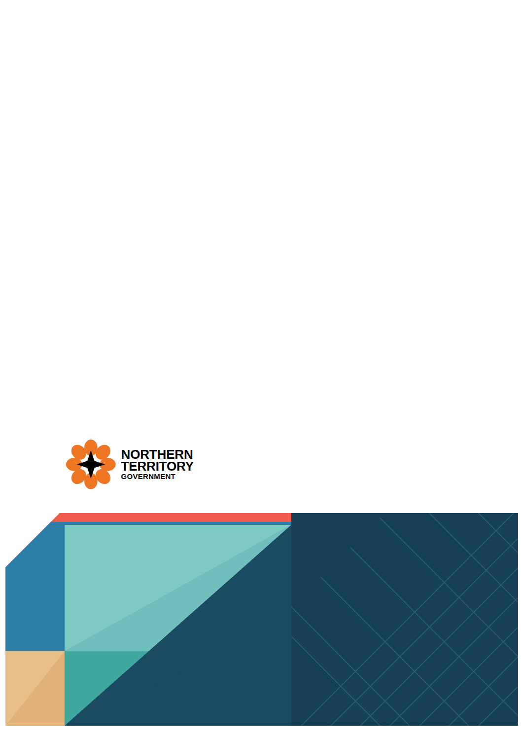NORTHERN TERRITORY GOVERNMENT